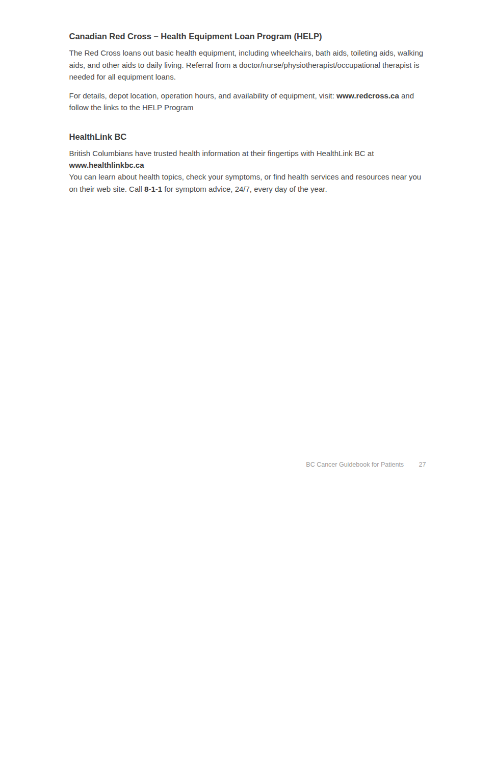Canadian Red Cross – Health Equipment Loan Program (HELP)
The Red Cross loans out basic health equipment, including wheelchairs, bath aids, toileting aids, walking aids, and other aids to daily living. Referral from a doctor/nurse/physiotherapist/occupational therapist is needed for all equipment loans.
For details, depot location, operation hours, and availability of equipment, visit: www.redcross.ca and follow the links to the HELP Program
HealthLink BC
British Columbians have trusted health information at their fingertips with HealthLink BC at www.healthlinkbc.ca
You can learn about health topics, check your symptoms, or find health services and resources near you on their web site. Call 8-1-1 for symptom advice, 24/7, every day of the year.
BC Cancer Guidebook for Patients 27